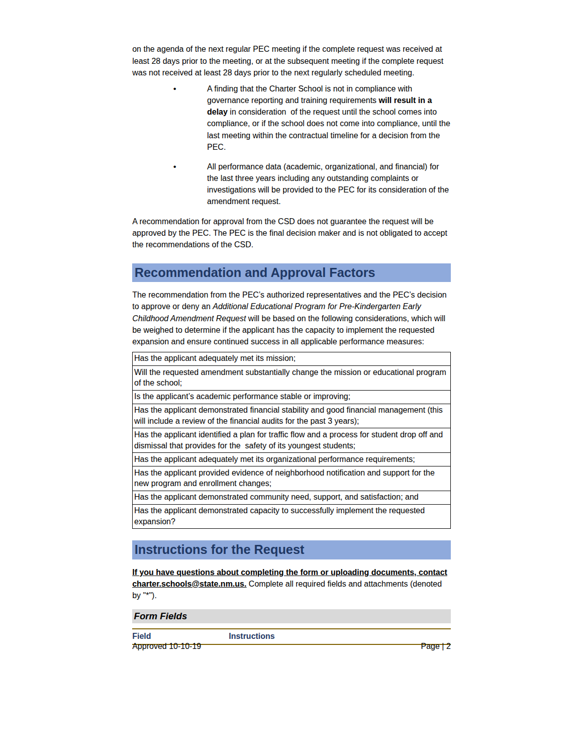on the agenda of the next regular PEC meeting if the complete request was received at least 28 days prior to the meeting, or at the subsequent meeting if the complete request was not received at least 28 days prior to the next regularly scheduled meeting.
A finding that the Charter School is not in compliance with governance reporting and training requirements will result in a delay in consideration of the request until the school comes into compliance, or if the school does not come into compliance, until the last meeting within the contractual timeline for a decision from the PEC.
All performance data (academic, organizational, and financial) for the last three years including any outstanding complaints or investigations will be provided to the PEC for its consideration of the amendment request.
A recommendation for approval from the CSD does not guarantee the request will be approved by the PEC. The PEC is the final decision maker and is not obligated to accept the recommendations of the CSD.
Recommendation and Approval Factors
The recommendation from the PEC’s authorized representatives and the PEC’s decision to approve or deny an Additional Educational Program for Pre-Kindergarten Early Childhood Amendment Request will be based on the following considerations, which will be weighed to determine if the applicant has the capacity to implement the requested expansion and ensure continued success in all applicable performance measures:
| Has the applicant adequately met its mission; |
| Will the requested amendment substantially change the mission or educational program of the school; |
| Is the applicant’s academic performance stable or improving; |
| Has the applicant demonstrated financial stability and good financial management (this will include a review of the financial audits for the past 3 years); |
| Has the applicant identified a plan for traffic flow and a process for student drop off and dismissal that provides for the safety of its youngest students; |
| Has the applicant adequately met its organizational performance requirements; |
| Has the applicant provided evidence of neighborhood notification and support for the new program and enrollment changes; |
| Has the applicant demonstrated community need, support, and satisfaction; and |
| Has the applicant demonstrated capacity to successfully implement the requested expansion? |
Instructions for the Request
If you have questions about completing the form or uploading documents, contact charter.schools@state.nm.us. Complete all required fields and attachments (denoted by "*").
Form Fields
Field
Instructions
Approved 10-10-19
Page | 2